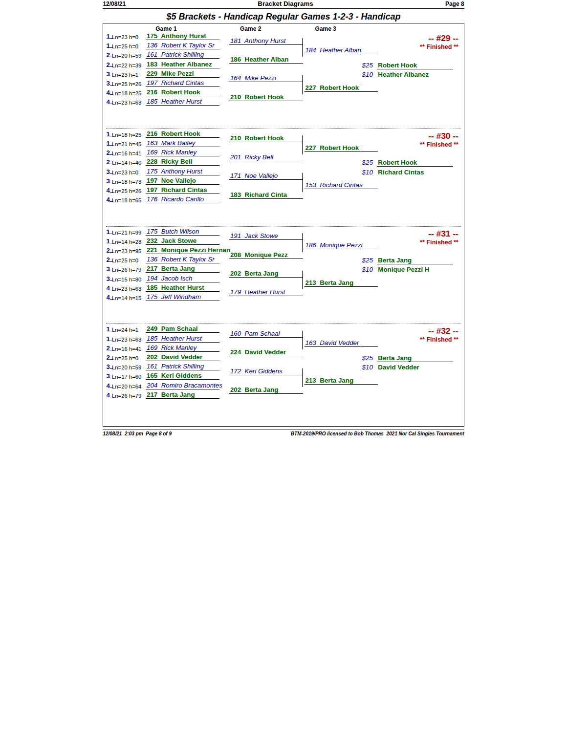12/08/21
Bracket Diagrams
Page 8
$5 Brackets - Handicap Regular Games 1-2-3 - Handicap
Game 1 Game 2 Game 3
-- #29 --
** Finished **
1 Ln=23 h=0175 Anthony Hurst
1 Ln=25 h=0136 Robert K Taylor Sr
2 Ln=20 h=59161 Patrick Shilling
2 Ln=22 h=39183 Heather Albanez
3 Ln=23 h=1229 Mike Pezzi
3 Ln=25 h=26197 Richard Cintas
4 Ln=18 h=25216 Robert Hook
4 Ln=23 h=63185 Heather Hurst
181 Anthony Hurst
186 Heather Alban
164 Mike Pezzi
210 Robert Hook
184 Heather Alban
227 Robert Hook
$25 Robert Hook
$10 Heather Albanez
-- #30 --
** Finished **
1 Ln=18 h=25216 Robert Hook
1 Ln=21 h=45163 Mark Bailey
2 Ln=16 h=41169 Rick Manley
2 Ln=14 h=40228 Ricky Bell
3 Ln=23 h=0175 Anthony Hurst
3 Ln=18 h=73197 Noe Vallejo
4 Ln=25 h=26197 Richard Cintas
4 Ln=18 h=65176 Ricardo Carillo
210 Robert Hook
201 Ricky Bell
171 Noe Vallejo
183 Richard Cinta
227 Robert Hook
153 Richard Cintas
$25 Robert Hook
$10 Richard Cintas
-- #31 --
** Finished **
1 Ln=21 h=99175 Butch Wilson
1 Ln=14 h=28232 Jack Stowe
2 Ln=23 h=95221 Monique Pezzi Hernan
2 Ln=25 h=0136 Robert K Taylor Sr
3 Ln=26 h=79217 Berta Jang
3 Ln=15 h=80194 Jacob Isch
4 Ln=23 h=63185 Heather Hurst
4 Ln=14 h=15175 Jeff Windham
191 Jack Stowe
208 Monique Pezz
202 Berta Jang
179 Heather Hurst
186 Monique Pezzi
213 Berta Jang
$25 Berta Jang
$10 Monique Pezzi H
-- #32 --
** Finished **
1 Ln=24 h=1249 Pam Schaal
1 Ln=23 h=63185 Heather Hurst
2 Ln=16 h=41169 Rick Manley
2 Ln=25 h=0202 David Vedder
3 Ln=20 h=59161 Patrick Shilling
3 Ln=17 h=60165 Keri Giddens
4 Ln=20 h=64204 Romiro Bracamontes
4 Ln=26 h=79217 Berta Jang
160 Pam Schaal
224 David Vedder
172 Keri Giddens
202 Berta Jang
163 David Vedder
213 Berta Jang
$25 Berta Jang
$10 David Vedder
12/08/21 2:03 pm Page 8 of 9
BTM-2019/PRO licensed to Bob Thomas 2021 Nor Cal Singles Tournament